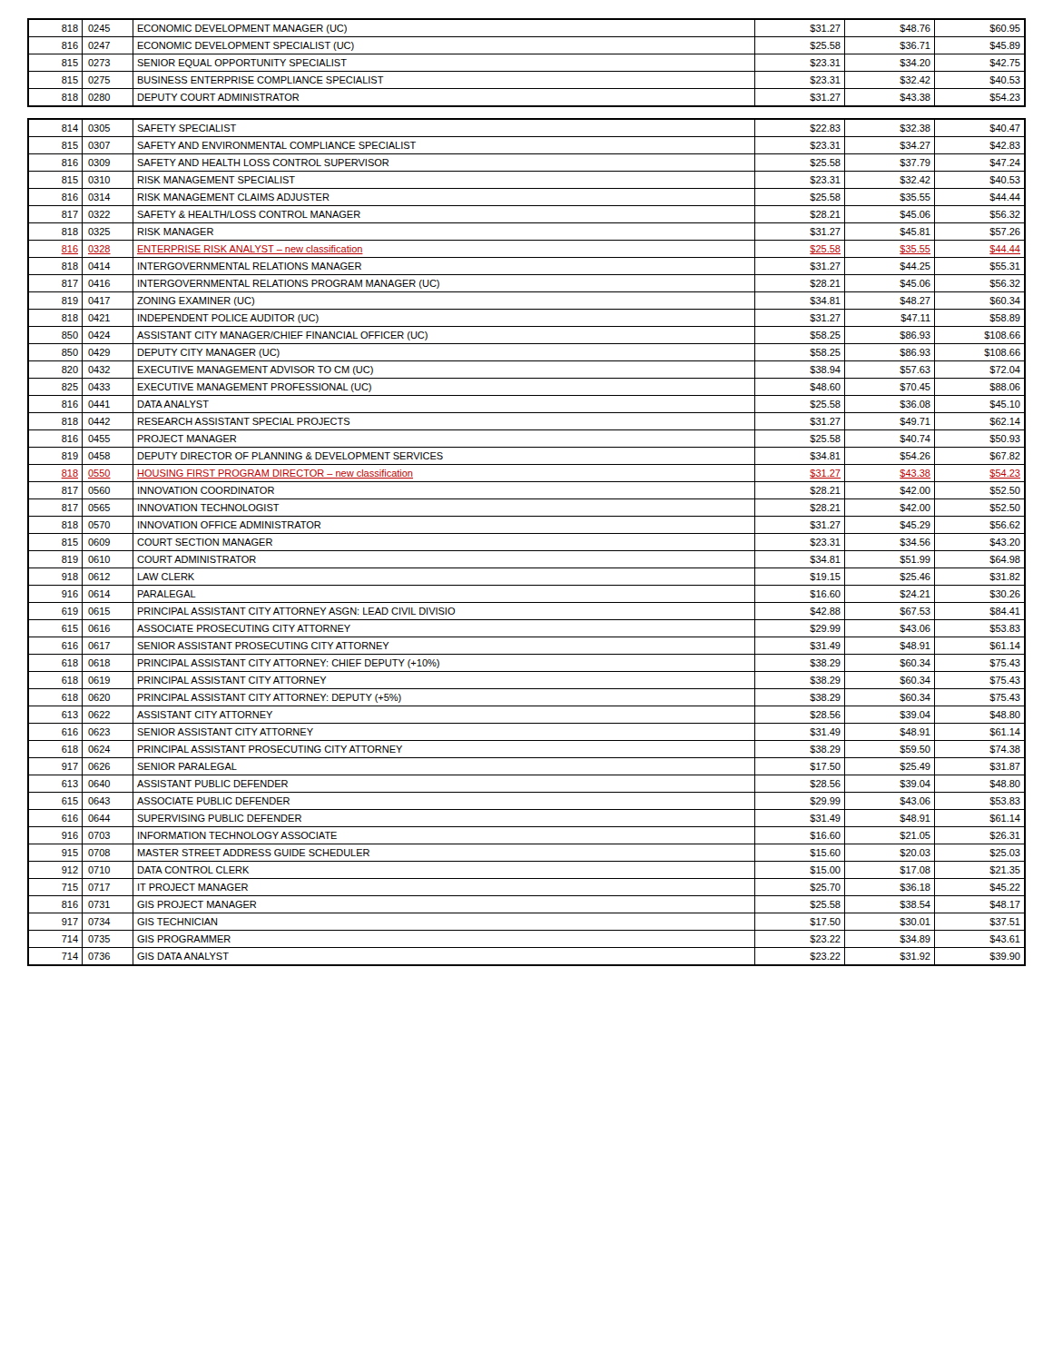| 818 | 0245 | ECONOMIC DEVELOPMENT MANAGER (UC) | $31.27 | $48.76 | $60.95 |
| 816 | 0247 | ECONOMIC DEVELOPMENT SPECIALIST (UC) | $25.58 | $36.71 | $45.89 |
| 815 | 0273 | SENIOR EQUAL OPPORTUNITY SPECIALIST | $23.31 | $34.20 | $42.75 |
| 815 | 0275 | BUSINESS ENTERPRISE COMPLIANCE SPECIALIST | $23.31 | $32.42 | $40.53 |
| 818 | 0280 | DEPUTY COURT ADMINISTRATOR | $31.27 | $43.38 | $54.23 |
| 814 | 0305 | SAFETY SPECIALIST | $22.83 | $32.38 | $40.47 |
| 815 | 0307 | SAFETY AND ENVIRONMENTAL COMPLIANCE SPECIALIST | $23.31 | $34.27 | $42.83 |
| 816 | 0309 | SAFETY AND HEALTH LOSS CONTROL SUPERVISOR | $25.58 | $37.79 | $47.24 |
| 815 | 0310 | RISK MANAGEMENT SPECIALIST | $23.31 | $32.42 | $40.53 |
| 816 | 0314 | RISK MANAGEMENT CLAIMS ADJUSTER | $25.58 | $35.55 | $44.44 |
| 817 | 0322 | SAFETY & HEALTH/LOSS CONTROL MANAGER | $28.21 | $45.06 | $56.32 |
| 818 | 0325 | RISK MANAGER | $31.27 | $45.81 | $57.26 |
| 816 | 0328 | ENTERPRISE RISK ANALYST – new classification | $25.58 | $35.55 | $44.44 |
| 818 | 0414 | INTERGOVERNMENTAL RELATIONS MANAGER | $31.27 | $44.25 | $55.31 |
| 817 | 0416 | INTERGOVERNMENTAL RELATIONS PROGRAM MANAGER (UC) | $28.21 | $45.06 | $56.32 |
| 819 | 0417 | ZONING EXAMINER (UC) | $34.81 | $48.27 | $60.34 |
| 818 | 0421 | INDEPENDENT POLICE AUDITOR (UC) | $31.27 | $47.11 | $58.89 |
| 850 | 0424 | ASSISTANT CITY MANAGER/CHIEF FINANCIAL OFFICER (UC) | $58.25 | $86.93 | $108.66 |
| 850 | 0429 | DEPUTY CITY MANAGER (UC) | $58.25 | $86.93 | $108.66 |
| 820 | 0432 | EXECUTIVE MANAGEMENT ADVISOR TO CM (UC) | $38.94 | $57.63 | $72.04 |
| 825 | 0433 | EXECUTIVE MANAGEMENT PROFESSIONAL (UC) | $48.60 | $70.45 | $88.06 |
| 816 | 0441 | DATA ANALYST | $25.58 | $36.08 | $45.10 |
| 818 | 0442 | RESEARCH ASSISTANT SPECIAL PROJECTS | $31.27 | $49.71 | $62.14 |
| 816 | 0455 | PROJECT MANAGER | $25.58 | $40.74 | $50.93 |
| 819 | 0458 | DEPUTY DIRECTOR OF PLANNING & DEVELOPMENT SERVICES | $34.81 | $54.26 | $67.82 |
| 818 | 0550 | HOUSING FIRST PROGRAM DIRECTOR – new classification | $31.27 | $43.38 | $54.23 |
| 817 | 0560 | INNOVATION COORDINATOR | $28.21 | $42.00 | $52.50 |
| 817 | 0565 | INNOVATION TECHNOLOGIST | $28.21 | $42.00 | $52.50 |
| 818 | 0570 | INNOVATION OFFICE ADMINISTRATOR | $31.27 | $45.29 | $56.62 |
| 815 | 0609 | COURT SECTION MANAGER | $23.31 | $34.56 | $43.20 |
| 819 | 0610 | COURT ADMINISTRATOR | $34.81 | $51.99 | $64.98 |
| 918 | 0612 | LAW CLERK | $19.15 | $25.46 | $31.82 |
| 916 | 0614 | PARALEGAL | $16.60 | $24.21 | $30.26 |
| 619 | 0615 | PRINCIPAL ASSISTANT CITY ATTORNEY ASGN: LEAD CIVIL DIVISIO | $42.88 | $67.53 | $84.41 |
| 615 | 0616 | ASSOCIATE PROSECUTING CITY ATTORNEY | $29.99 | $43.06 | $53.83 |
| 616 | 0617 | SENIOR ASSISTANT PROSECUTING CITY ATTORNEY | $31.49 | $48.91 | $61.14 |
| 618 | 0618 | PRINCIPAL ASSISTANT CITY ATTORNEY: CHIEF DEPUTY (+10%) | $38.29 | $60.34 | $75.43 |
| 618 | 0619 | PRINCIPAL ASSISTANT CITY ATTORNEY | $38.29 | $60.34 | $75.43 |
| 618 | 0620 | PRINCIPAL ASSISTANT CITY ATTORNEY: DEPUTY (+5%) | $38.29 | $60.34 | $75.43 |
| 613 | 0622 | ASSISTANT CITY ATTORNEY | $28.56 | $39.04 | $48.80 |
| 616 | 0623 | SENIOR ASSISTANT CITY ATTORNEY | $31.49 | $48.91 | $61.14 |
| 618 | 0624 | PRINCIPAL ASSISTANT PROSECUTING CITY ATTORNEY | $38.29 | $59.50 | $74.38 |
| 917 | 0626 | SENIOR PARALEGAL | $17.50 | $25.49 | $31.87 |
| 613 | 0640 | ASSISTANT PUBLIC DEFENDER | $28.56 | $39.04 | $48.80 |
| 615 | 0643 | ASSOCIATE PUBLIC DEFENDER | $29.99 | $43.06 | $53.83 |
| 616 | 0644 | SUPERVISING PUBLIC DEFENDER | $31.49 | $48.91 | $61.14 |
| 916 | 0703 | INFORMATION TECHNOLOGY ASSOCIATE | $16.60 | $21.05 | $26.31 |
| 915 | 0708 | MASTER STREET ADDRESS GUIDE SCHEDULER | $15.60 | $20.03 | $25.03 |
| 912 | 0710 | DATA CONTROL CLERK | $15.00 | $17.08 | $21.35 |
| 715 | 0717 | IT PROJECT MANAGER | $25.70 | $36.18 | $45.22 |
| 816 | 0731 | GIS PROJECT MANAGER | $25.58 | $38.54 | $48.17 |
| 917 | 0734 | GIS TECHNICIAN | $17.50 | $30.01 | $37.51 |
| 714 | 0735 | GIS PROGRAMMER | $23.22 | $34.89 | $43.61 |
| 714 | 0736 | GIS DATA ANALYST | $23.22 | $31.92 | $39.90 |